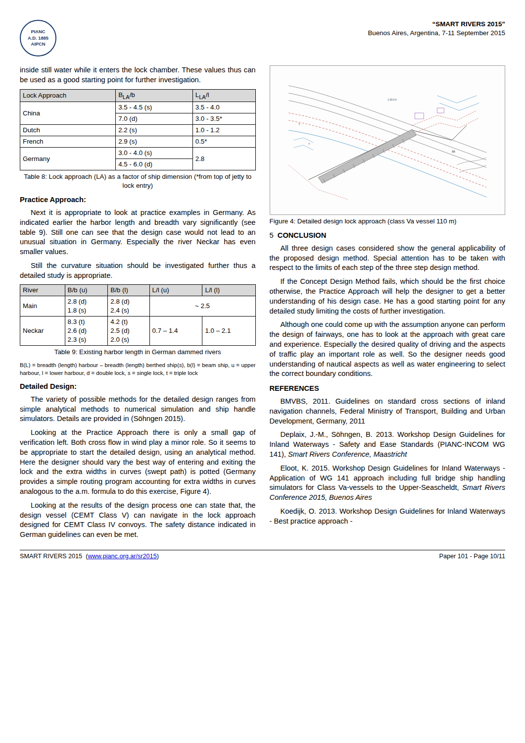PIANC
A.D. 1885
AIPCN
“SMART RIVERS 2015”
Buenos Aires, Argentina, 7-11 September 2015
inside still water while it enters the lock chamber. These values thus can be used as a good starting point for further investigation.
| Lock Approach | B LA /b | L LA /l |
| --- | --- | --- |
| China | 3.5 - 4.5 (s) | 3.5 - 4.0 |
| 7.0 (d) | 3.0 - 3.5* |
| Dutch | 2.2 (s) | 1.0 - 1.2 |
| French | 2.9 (s) | 0.5* |
| Germany | 3.0 - 4.0 (s) | 2.8 |
| 4.5 - 6.0 (d) |
Table 8: Lock approach (LA) as a factor of ship dimension (*from top of jetty to lock entry)
Practice Approach:
Next it is appropriate to look at practice examples in Germany. As indicated earlier the harbor length and breadth vary significantly (see table 9). Still one can see that the design case would not lead to an unusual situation in Germany. Especially the river Neckar has even smaller values.
Still the curvature situation should be investigated further thus a detailed study is appropriate.
| River | B/b (u) | B/b (l) | L/l (u) | L/l (l) |
| --- | --- | --- | --- | --- |
| Main | 2.8 (d) 1.8 (s) | 2.8 (d) 2.4 (s) | ~ 2.5 |
| Neckar | 8.3 (t) 2.6 (d) 2.3 (s) | 4.2 (t) 2.5 (d) 2.0 (s) | 0.7 – 1.4 | 1.0 – 2.1 |
Table 9: Existing harbor length in German dammed rivers
B(L) = breadth (length) harbour – breadth (length) berthed ship(s), b(l) = beam ship, u = upper harbour, l = lower harbour, d = double lock, s = single lock, t = triple lock
Detailed Design:
The variety of possible methods for the detailed design ranges from simple analytical methods to numerical simulation and ship handle simulators. Details are provided in (Söhngen 2015).
Looking at the Practice Approach there is only a small gap of verification left. Both cross flow in wind play a minor role. So it seems to be appropriate to start the detailed design, using an analytical method. Here the designer should vary the best way of entering and exiting the lock and the extra widths in curves (swept path) is potted (Germany provides a simple routing program accounting for extra widths in curves analogous to the a.m. formula to do this exercise, Figure 4).
Looking at the results of the design process one can state that, the design vessel (CEMT Class V) can navigate in the lock approach designed for CEMT Class IV convoys. The safety distance indicated in German guidelines can even be met.
1.00.0 A BB T T
Figure 4: Detailed design lock approach (class Va vessel 110 m)
5 CONCLUSION
All three design cases considered show the general applicability of the proposed design method. Special attention has to be taken with respect to the limits of each step of the three step design method.
If the Concept Design Method fails, which should be the first choice otherwise, the Practice Approach will help the designer to get a better understanding of his design case. He has a good starting point for any detailed study limiting the costs of further investigation.
Although one could come up with the assumption anyone can perform the design of fairways, one has to look at the approach with great care and experience. Especially the desired quality of driving and the aspects of traffic play an important role as well. So the designer needs good understanding of nautical aspects as well as water engineering to select the correct boundary conditions.
REFERENCES
BMVBS, 2011. Guidelines on standard cross sections of inland navigation channels, Federal Ministry of Transport, Building and Urban Development, Germany, 2011
Deplaix, J.-M., Söhngen, B. 2013. Workshop Design Guidelines for Inland Waterways - Safety and Ease Standards (PIANC-INCOM WG 141), Smart Rivers Conference, Maastricht
Eloot, K. 2015. Workshop Design Guidelines for Inland Waterways - Application of WG 141 approach including full bridge ship handling simulators for Class Va-vessels to the Upper-Seascheldt, Smart Rivers Conference 2015, Buenos Aires
Koedijk, O. 2013. Workshop Design Guidelines for Inland Waterways - Best practice approach -
SMART RIVERS 2015 (www.pianc.org.ar/sr2015)
Paper 101 - Page 10/11